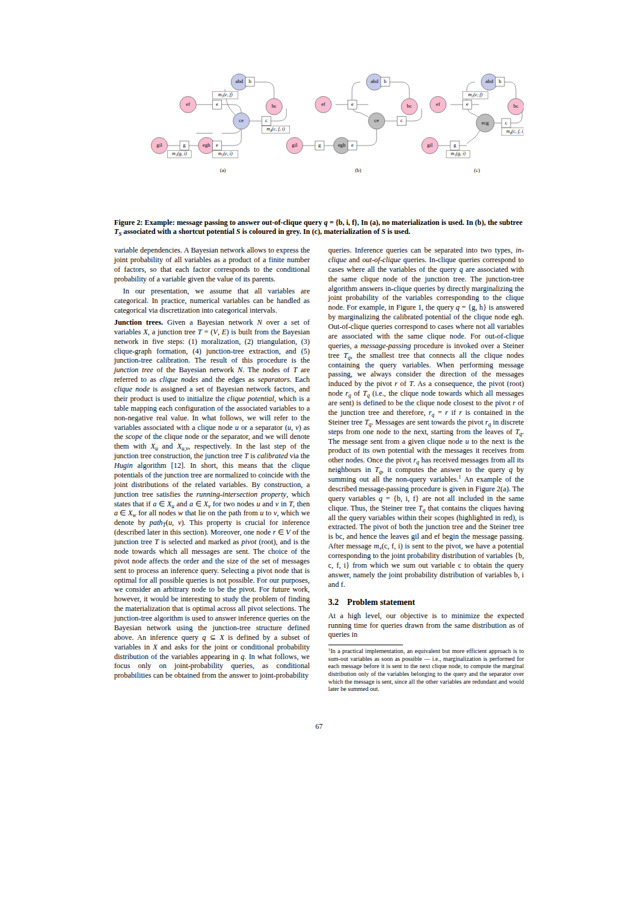abd b bc ef e ce c gil g egh e m₃(e, f) m₄(c, f, i) m₂(e, i) m₁(g, i) (a) abd b bc ef e ce c gil g egh e (b) abd b bc ef e ecg c gil g m₂(e, f) m₄(c, f, i) m₁(g, i) (c)
Figure 2: Example: message passing to answer out-of-clique query q = {b, i, f}, In (a), no materialization is used. In (b), the subtree TS associated with a shortcut potential S is coloured in grey. In (c), materialization of S is used.
variable dependencies. A Bayesian network allows to express the joint probability of all variables as a product of a finite number of factors, so that each factor corresponds to the conditional probability of a variable given the value of its parents.
In our presentation, we assume that all variables are categorical. In practice, numerical variables can be handled as categorical via discretization into categorical intervals.
Junction trees. Given a Bayesian network N over a set of variables X, a junction tree T = (V, E) is built from the Bayesian network in five steps: (1) moralization, (2) triangulation, (3) clique-graph formation, (4) junction-tree extraction, and (5) junction-tree calibration. The result of this procedure is the junction tree of the Bayesian network N. The nodes of T are referred to as clique nodes and the edges as separators. Each clique node is assigned a set of Bayesian network factors, and their product is used to initialize the clique potential, which is a table mapping each configuration of the associated variables to a non-negative real value. In what follows, we will refer to the variables associated with a clique node u or a separator (u, v) as the scope of the clique node or the separator, and we will denote them with Xu and Xu,v, respectively. In the last step of the junction tree construction, the junction tree T is calibrated via the Hugin algorithm [12]. In short, this means that the clique potentials of the junction tree are normalized to coincide with the joint distributions of the related variables. By construction, a junction tree satisfies the running-intersection property, which states that if a ∈ Xu and a ∈ Xv for two nodes u and v in T, then a ∈ Xw for all nodes w that lie on the path from u to v, which we denote by pathT(u, v). This property is crucial for inference (described later in this section). Moreover, one node r ∈ V of the junction tree T is selected and marked as pivot (root), and is the node towards which all messages are sent. The choice of the pivot node affects the order and the size of the set of messages sent to process an inference query. Selecting a pivot node that is optimal for all possible queries is not possible. For our purposes, we consider an arbitrary node to be the pivot. For future work, however, it would be interesting to study the problem of finding the materialization that is optimal across all pivot selections. The junction-tree algorithm is used to answer inference queries on the Bayesian network using the junction-tree structure defined above. An inference query q ⊆ X is defined by a subset of variables in X and asks for the joint or conditional probability distribution of the variables appearing in q. In what follows, we focus only on joint-probability queries, as conditional probabilities can be obtained from the answer to joint-probability
queries. Inference queries can be separated into two types, in-clique and out-of-clique queries. In-clique queries correspond to cases where all the variables of the query q are associated with the same clique node of the junction tree. The junction-tree algorithm answers in-clique queries by directly marginalizing the joint probability of the variables corresponding to the clique node. For example, in Figure 1, the query q = {g, h} is answered by marginalizing the calibrated potential of the clique node egh. Out-of-clique queries correspond to cases where not all variables are associated with the same clique node. For out-of-clique queries, a message-passing procedure is invoked over a Steiner tree Tq, the smallest tree that connects all the clique nodes containing the query variables. When performing message passing, we always consider the direction of the messages induced by the pivot r of T. As a consequence, the pivot (root) node rq of Tq (i.e., the clique node towards which all messages are sent) is defined to be the clique node closest to the pivot r of the junction tree and therefore, rq = r if r is contained in the Steiner tree Tq. Messages are sent towards the pivot rq in discrete steps from one node to the next, starting from the leaves of Tq. The message sent from a given clique node u to the next is the product of its own potential with the messages it receives from other nodes. Once the pivot rq has received messages from all its neighbours in Tq, it computes the answer to the query q by summing out all the non-query variables.1 An example of the described message-passing procedure is given in Figure 2(a). The query variables q = {b, i, f} are not all included in the same clique. Thus, the Steiner tree Tq that contains the cliques having all the query variables within their scopes (highlighted in red), is extracted. The pivot of both the junction tree and the Steiner tree is bc, and hence the leaves gil and ef begin the message passing. After message m₄(c, f, i) is sent to the pivot, we have a potential corresponding to the joint probability distribution of variables {b, c, f, i} from which we sum out variable c to obtain the query answer, namely the joint probability distribution of variables b, i and f.
3.2 Problem statement
At a high level, our objective is to minimize the expected running time for queries drawn from the same distribution as of queries in
1In a practical implementation, an equivalent but more efficient approach is to sum-out variables as soon as possible — i.e., marginalization is performed for each message before it is sent to the next clique node, to compute the marginal distribution only of the variables belonging to the query and the separator over which the message is sent, since all the other variables are redundant and would later be summed out.
67